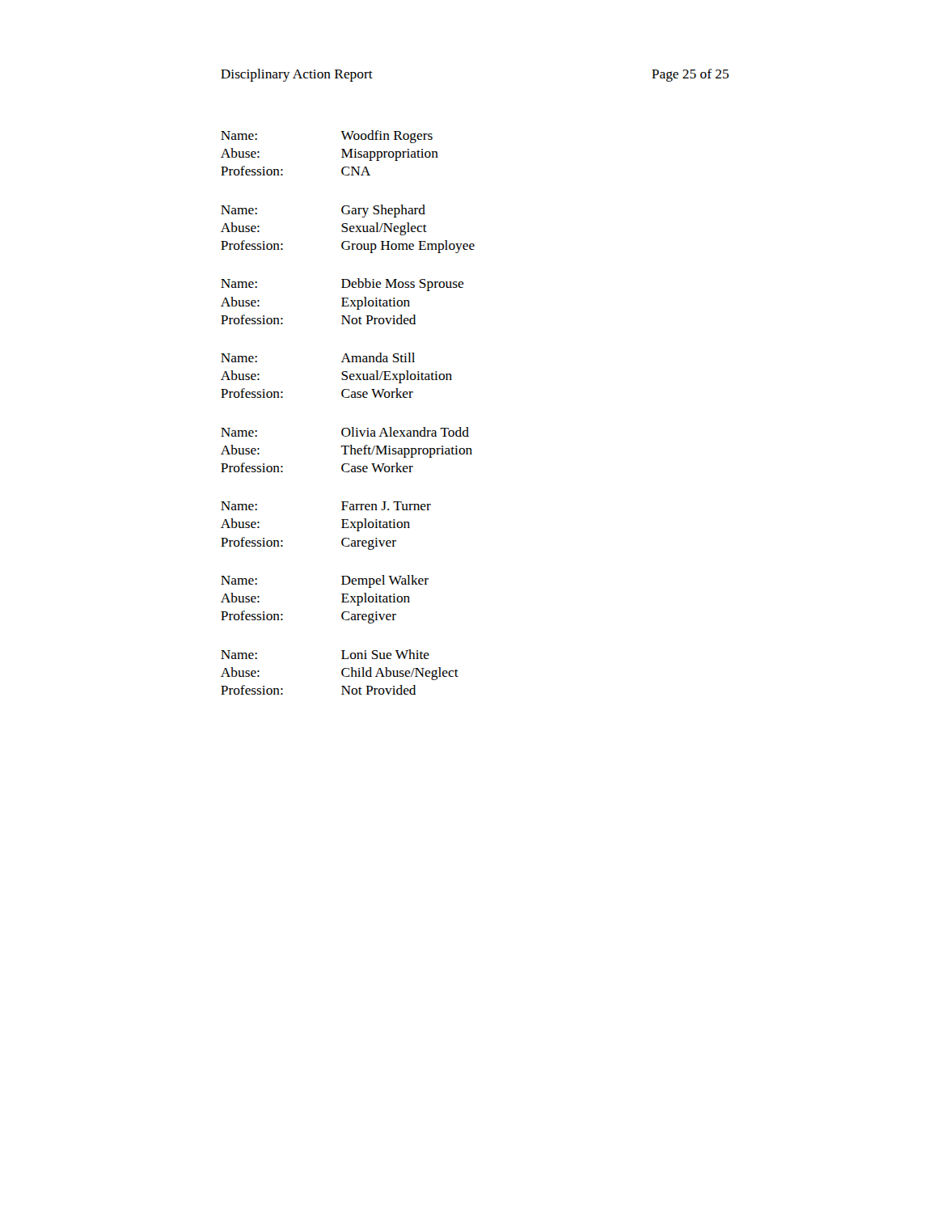Disciplinary Action Report Page 25 of 25
| Name: | Woodfin Rogers |
| Abuse: | Misappropriation |
| Profession: | CNA |
| Name: | Gary Shephard |
| Abuse: | Sexual/Neglect |
| Profession: | Group Home Employee |
| Name: | Debbie Moss Sprouse |
| Abuse: | Exploitation |
| Profession: | Not Provided |
| Name: | Amanda Still |
| Abuse: | Sexual/Exploitation |
| Profession: | Case Worker |
| Name: | Olivia Alexandra Todd |
| Abuse: | Theft/Misappropriation |
| Profession: | Case Worker |
| Name: | Farren J. Turner |
| Abuse: | Exploitation |
| Profession: | Caregiver |
| Name: | Dempel Walker |
| Abuse: | Exploitation |
| Profession: | Caregiver |
| Name: | Loni Sue White |
| Abuse: | Child Abuse/Neglect |
| Profession: | Not Provided |